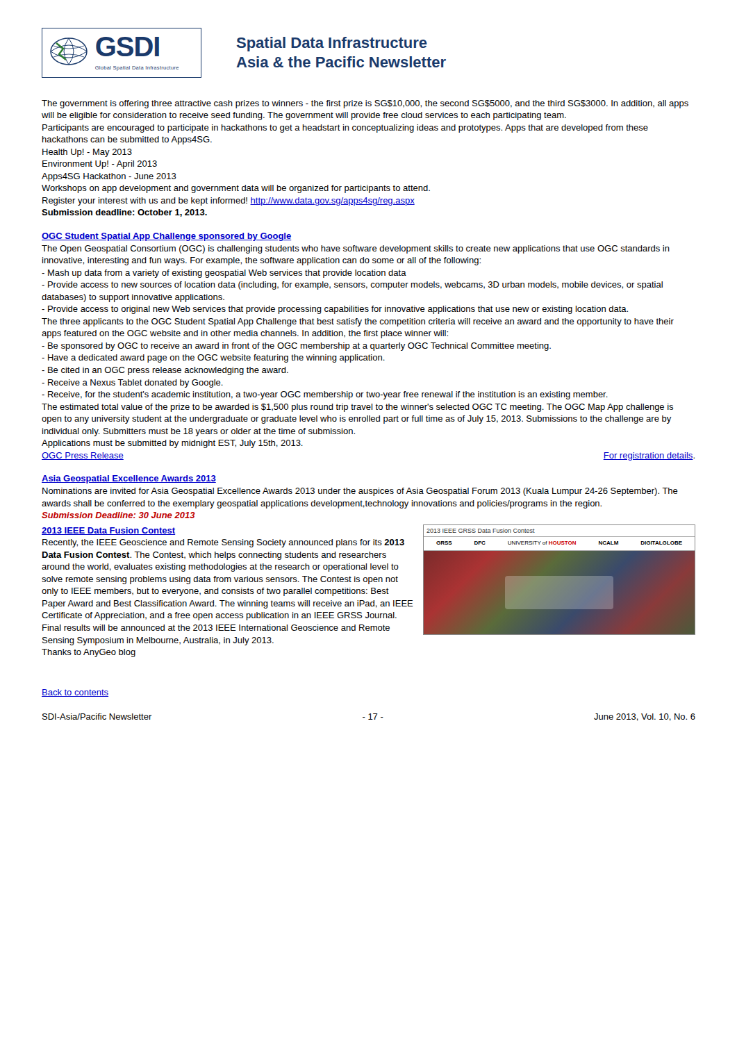GSDI
Global Spatial Data Infrastructure
Spatial Data Infrastructure
Asia & the Pacific Newsletter
The government is offering three attractive cash prizes to winners - the first prize is SG$10,000, the second SG$5000, and the third SG$3000. In addition, all apps will be eligible for consideration to receive seed funding. The government will provide free cloud services to each participating team.
Participants are encouraged to participate in hackathons to get a headstart in conceptualizing ideas and prototypes. Apps that are developed from these hackathons can be submitted to Apps4SG.
Health Up! - May 2013
Environment Up! - April 2013
Apps4SG Hackathon - June 2013
Workshops on app development and government data will be organized for participants to attend.
Register your interest with us and be kept informed! http://www.data.gov.sg/apps4sg/reg.aspx
Submission deadline: October 1, 2013.
OGC Student Spatial App Challenge sponsored by Google
The Open Geospatial Consortium (OGC) is challenging students who have software development skills to create new applications that use OGC standards in innovative, interesting and fun ways. For example, the software application can do some or all of the following:
- Mash up data from a variety of existing geospatial Web services that provide location data
- Provide access to new sources of location data (including, for example, sensors, computer models, webcams, 3D urban models, mobile devices, or spatial databases) to support innovative applications.
- Provide access to original new Web services that provide processing capabilities for innovative applications that use new or existing location data.
The three applicants to the OGC Student Spatial App Challenge that best satisfy the competition criteria will receive an award and the opportunity to have their apps featured on the OGC website and in other media channels. In addition, the first place winner will:
- Be sponsored by OGC to receive an award in front of the OGC membership at a quarterly OGC Technical Committee meeting.
- Have a dedicated award page on the OGC website featuring the winning application.
- Be cited in an OGC press release acknowledging the award.
- Receive a Nexus Tablet donated by Google.
- Receive, for the student's academic institution, a two-year OGC membership or two-year free renewal if the institution is an existing member.
The estimated total value of the prize to be awarded is $1,500 plus round trip travel to the winner's selected OGC TC meeting. The OGC Map App challenge is open to any university student at the undergraduate or graduate level who is enrolled part or full time as of July 15, 2013. Submissions to the challenge are by individual only. Submitters must be 18 years or older at the time of submission.
Applications must be submitted by midnight EST, July 15th, 2013.
OGC Press Release For registration details.
Asia Geospatial Excellence Awards 2013
Nominations are invited for Asia Geospatial Excellence Awards 2013 under the auspices of Asia Geospatial Forum 2013 (Kuala Lumpur 24-26 September). The awards shall be conferred to the exemplary geospatial applications development,technology innovations and policies/programs in the region.
Submission Deadline: 30 June 2013
2013 IEEE GRSS Data Fusion Contest
GRSS DFC UNIVERSITY of HOUSTON NCALM DIGITALGLOBE
2013 IEEE Data Fusion Contest
Recently, the IEEE Geoscience and Remote Sensing Society announced plans for its 2013 Data Fusion Contest. The Contest, which helps connecting students and researchers around the world, evaluates existing methodologies at the research or operational level to solve remote sensing problems using data from various sensors. The Contest is open not only to IEEE members, but to everyone, and consists of two parallel competitions: Best Paper Award and Best Classification Award. The winning teams will receive an iPad, an IEEE Certificate of Appreciation, and a free open access publication in an IEEE GRSS Journal. Final results will be announced at the 2013 IEEE International Geoscience and Remote Sensing Symposium in Melbourne, Australia, in July 2013.
Thanks to AnyGeo blog
Back to contents
SDI-Asia/Pacific Newsletter - 17 - June 2013, Vol. 10, No. 6